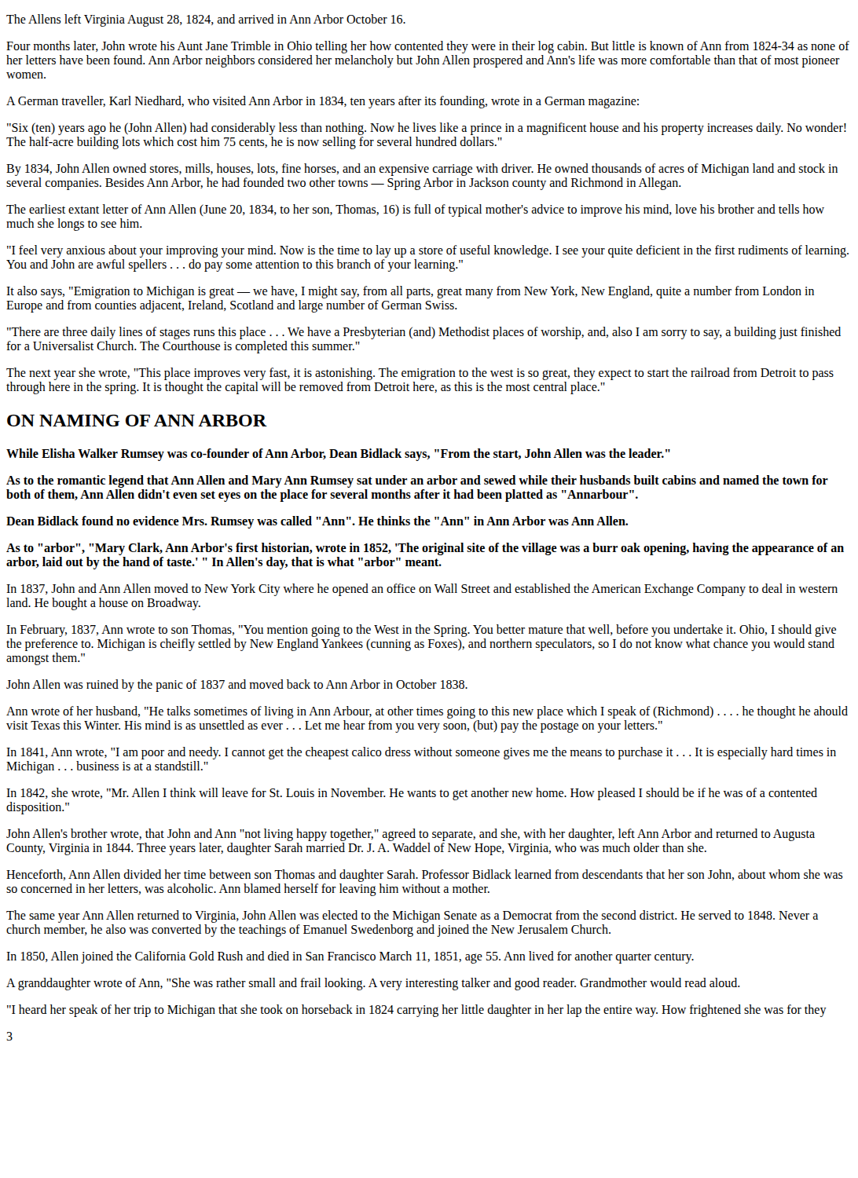The Allens left Virginia August 28, 1824, and arrived in Ann Arbor October 16.
Four months later, John wrote his Aunt Jane Trimble in Ohio telling her how contented they were in their log cabin. But little is known of Ann from 1824-34 as none of her letters have been found. Ann Arbor neighbors considered her melancholy but John Allen prospered and Ann's life was more comfortable than that of most pioneer women.
A German traveller, Karl Niedhard, who visited Ann Arbor in 1834, ten years after its founding, wrote in a German magazine:
"Six (ten) years ago he (John Allen) had considerably less than nothing. Now he lives like a prince in a magnificent house and his property increases daily. No wonder! The half-acre building lots which cost him 75 cents, he is now selling for several hundred dollars."
By 1834, John Allen owned stores, mills, houses, lots, fine horses, and an expensive carriage with driver. He owned thousands of acres of Michigan land and stock in several companies. Besides Ann Arbor, he had founded two other towns — Spring Arbor in Jackson county and Richmond in Allegan.
The earliest extant letter of Ann Allen (June 20, 1834, to her son, Thomas, 16) is full of typical mother's advice to improve his mind, love his brother and tells how much she longs to see him.
"I feel very anxious about your improving your mind. Now is the time to lay up a store of useful knowledge. I see your quite deficient in the first rudiments of learning. You and John are awful spellers . . . do pay some attention to this branch of your learning."
It also says, "Emigration to Michigan is great — we have, I might say, from all parts, great many from New York, New England, quite a number from London in Europe and from counties adjacent, Ireland, Scotland and large number of German Swiss.
"There are three daily lines of stages runs this place . . . We have a Presbyterian (and) Methodist places of worship, and, also I am sorry to say, a building just finished for a Universalist Church. The Courthouse is completed this summer."
The next year she wrote, "This place improves very fast, it is astonishing. The emigration to the west is so great, they expect to start the railroad from Detroit to pass through here in the spring. It is thought the capital will be removed from Detroit here, as this is the most central place."
ON NAMING OF ANN ARBOR
While Elisha Walker Rumsey was co-founder of Ann Arbor, Dean Bidlack says, "From the start, John Allen was the leader."
As to the romantic legend that Ann Allen and Mary Ann Rumsey sat under an arbor and sewed while their husbands built cabins and named the town for both of them, Ann Allen didn't even set eyes on the place for several months after it had been platted as "Annarbour".
Dean Bidlack found no evidence Mrs. Rumsey was called "Ann". He thinks the "Ann" in Ann Arbor was Ann Allen.
As to "arbor", "Mary Clark, Ann Arbor's first historian, wrote in 1852, 'The original site of the village was a burr oak opening, having the appearance of an arbor, laid out by the hand of taste.' " In Allen's day, that is what "arbor" meant.
In 1837, John and Ann Allen moved to New York City where he opened an office on Wall Street and established the American Exchange Company to deal in western land. He bought a house on Broadway.
In February, 1837, Ann wrote to son Thomas, "You mention going to the West in the Spring. You better mature that well, before you undertake it. Ohio, I should give the preference to. Michigan is cheifly settled by New England Yankees (cunning as Foxes), and northern speculators, so I do not know what chance you would stand amongst them."
John Allen was ruined by the panic of 1837 and moved back to Ann Arbor in October 1838.
Ann wrote of her husband, "He talks sometimes of living in Ann Arbour, at other times going to this new place which I speak of (Richmond) . . . . he thought he ahould visit Texas this Winter. His mind is as unsettled as ever . . . Let me hear from you very soon, (but) pay the postage on your letters."
In 1841, Ann wrote, "I am poor and needy. I cannot get the cheapest calico dress without someone gives me the means to purchase it . . . It is especially hard times in Michigan . . . business is at a standstill."
In 1842, she wrote, "Mr. Allen I think will leave for St. Louis in November. He wants to get another new home. How pleased I should be if he was of a contented disposition."
John Allen's brother wrote, that John and Ann "not living happy together," agreed to separate, and she, with her daughter, left Ann Arbor and returned to Augusta County, Virginia in 1844. Three years later, daughter Sarah married Dr. J. A. Waddel of New Hope, Virginia, who was much older than she.
Henceforth, Ann Allen divided her time between son Thomas and daughter Sarah. Professor Bidlack learned from descendants that her son John, about whom she was so concerned in her letters, was alcoholic. Ann blamed herself for leaving him without a mother.
The same year Ann Allen returned to Virginia, John Allen was elected to the Michigan Senate as a Democrat from the second district. He served to 1848. Never a church member, he also was converted by the teachings of Emanuel Swedenborg and joined the New Jerusalem Church.
In 1850, Allen joined the California Gold Rush and died in San Francisco March 11, 1851, age 55. Ann lived for another quarter century.
A granddaughter wrote of Ann, "She was rather small and frail looking. A very interesting talker and good reader. Grandmother would read aloud.
"I heard her speak of her trip to Michigan that she took on horseback in 1824 carrying her little daughter in her lap the entire way. How frightened she was for they
3